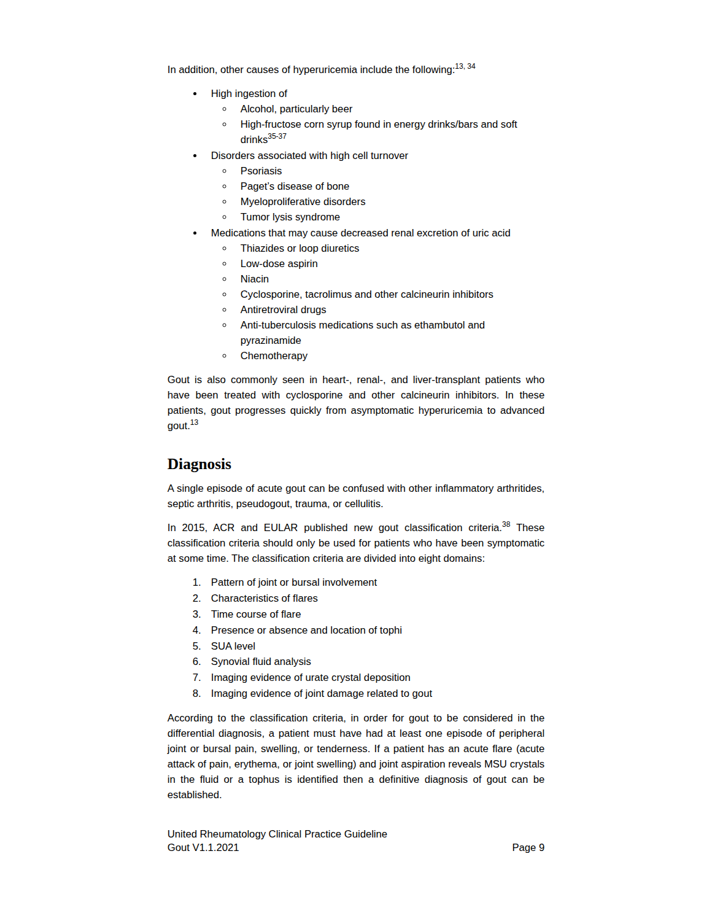In addition, other causes of hyperuricemia include the following:13, 34
High ingestion of
Alcohol, particularly beer
High-fructose corn syrup found in energy drinks/bars and soft drinks35-37
Disorders associated with high cell turnover
Psoriasis
Paget’s disease of bone
Myeloproliferative disorders
Tumor lysis syndrome
Medications that may cause decreased renal excretion of uric acid
Thiazides or loop diuretics
Low-dose aspirin
Niacin
Cyclosporine, tacrolimus and other calcineurin inhibitors
Antiretroviral drugs
Anti-tuberculosis medications such as ethambutol and pyrazinamide
Chemotherapy
Gout is also commonly seen in heart-, renal-, and liver-transplant patients who have been treated with cyclosporine and other calcineurin inhibitors. In these patients, gout progresses quickly from asymptomatic hyperuricemia to advanced gout.13
Diagnosis
A single episode of acute gout can be confused with other inflammatory arthritides, septic arthritis, pseudogout, trauma, or cellulitis.
In 2015, ACR and EULAR published new gout classification criteria.38 These classification criteria should only be used for patients who have been symptomatic at some time. The classification criteria are divided into eight domains:
Pattern of joint or bursal involvement
Characteristics of flares
Time course of flare
Presence or absence and location of tophi
SUA level
Synovial fluid analysis
Imaging evidence of urate crystal deposition
Imaging evidence of joint damage related to gout
According to the classification criteria, in order for gout to be considered in the differential diagnosis, a patient must have had at least one episode of peripheral joint or bursal pain, swelling, or tenderness. If a patient has an acute flare (acute attack of pain, erythema, or joint swelling) and joint aspiration reveals MSU crystals in the fluid or a tophus is identified then a definitive diagnosis of gout can be established.
United Rheumatology Clinical Practice Guideline
Gout V1.1.2021
Page 9